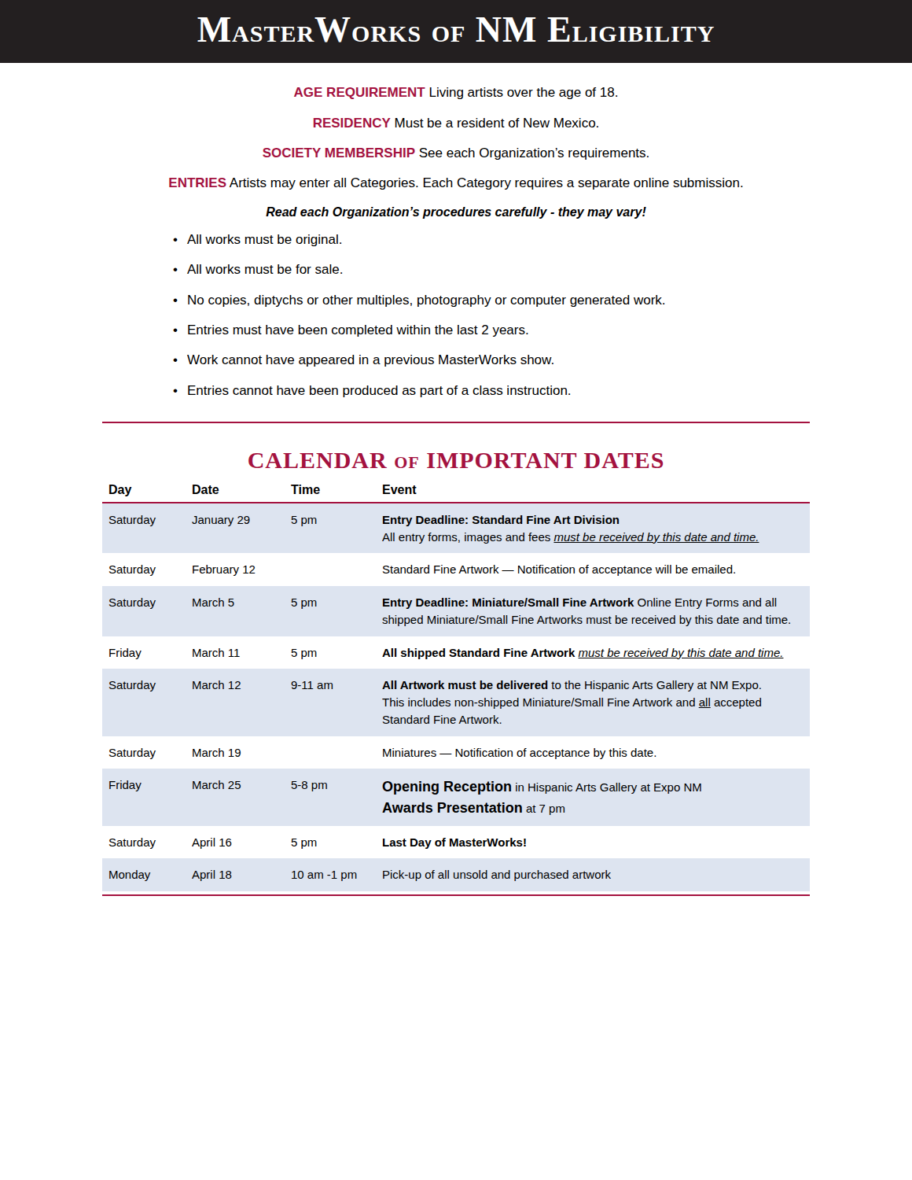MASTERWORKS OF NM ELIGIBILITY
AGE REQUIREMENT Living artists over the age of 18.
RESIDENCY Must be a resident of New Mexico.
SOCIETY MEMBERSHIP See each Organization’s requirements.
ENTRIES Artists may enter all Categories. Each Category requires a separate online submission.
Read each Organization’s procedures carefully - they may vary!
All works must be original.
All works must be for sale.
No copies, diptychs or other multiples, photography or computer generated work.
Entries must have been completed within the last 2 years.
Work cannot have appeared in a previous MasterWorks show.
Entries cannot have been produced as part of a class instruction.
CALENDAR OF IMPORTANT DATES
| Day | Date | Time | Event |
| --- | --- | --- | --- |
| Saturday | January 29 | 5 pm | Entry Deadline: Standard Fine Art Division All entry forms, images and fees must be received by this date and time. |
| Saturday | February 12 | | Standard Fine Artwork — Notification of acceptance will be emailed. |
| Saturday | March 5 | 5 pm | Entry Deadline: Miniature/Small Fine Artwork Online Entry Forms and all shipped Miniature/Small Fine Artworks must be received by this date and time. |
| Friday | March 11 | 5 pm | All shipped Standard Fine Artwork must be received by this date and time. |
| Saturday | March 12 | 9-11 am | All Artwork must be delivered to the Hispanic Arts Gallery at NM Expo. This includes non-shipped Miniature/Small Fine Artwork and all accepted Standard Fine Artwork. |
| Saturday | March 19 | | Miniatures — Notification of acceptance by this date. |
| Friday | March 25 | 5-8 pm | Opening Reception in Hispanic Arts Gallery at Expo NM Awards Presentation at 7 pm |
| Saturday | April 16 | 5 pm | Last Day of MasterWorks! |
| Monday | April 18 | 10 am -1 pm | Pick-up of all unsold and purchased artwork |